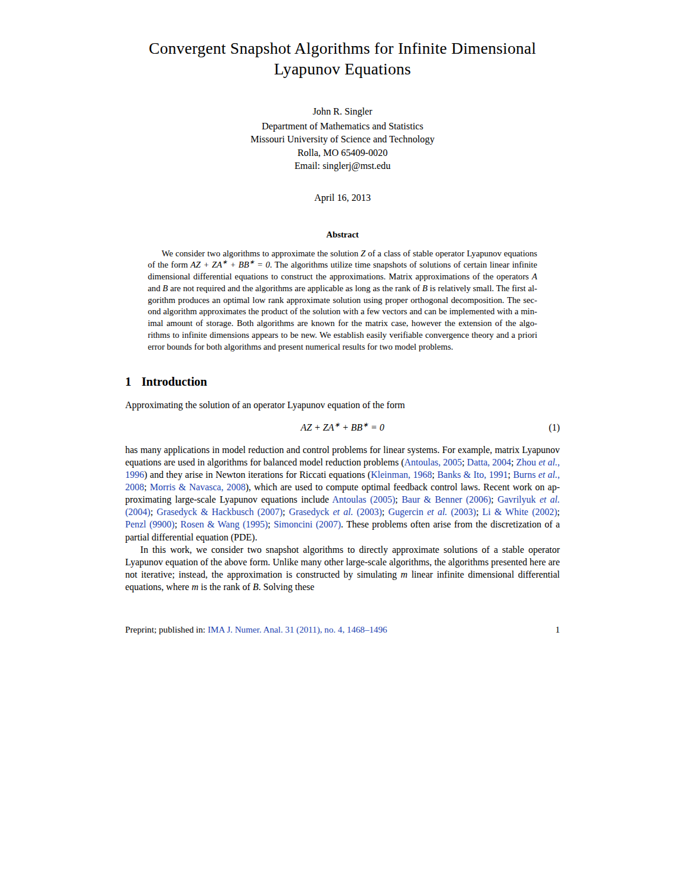Convergent Snapshot Algorithms for Infinite Dimensional
Lyapunov Equations
John R. Singler
Department of Mathematics and Statistics
Missouri University of Science and Technology
Rolla, MO 65409-0020
Email: singlerj@mst.edu
April 16, 2013
Abstract
We consider two algorithms to approximate the solution Z of a class of stable operator Lyapunov equations of the form AZ + ZA∗ + BB∗ = 0. The algorithms utilize time snapshots of solutions of certain linear infinite dimensional differential equations to construct the approximations. Matrix approximations of the operators A and B are not required and the algorithms are applicable as long as the rank of B is relatively small. The first algorithm produces an optimal low rank approximate solution using proper orthogonal decomposition. The second algorithm approximates the product of the solution with a few vectors and can be implemented with a minimal amount of storage. Both algorithms are known for the matrix case, however the extension of the algorithms to infinite dimensions appears to be new. We establish easily verifiable convergence theory and a priori error bounds for both algorithms and present numerical results for two model problems.
1 Introduction
Approximating the solution of an operator Lyapunov equation of the form
AZ + ZA∗ + BB∗ = 0 (1)
has many applications in model reduction and control problems for linear systems. For example, matrix Lyapunov equations are used in algorithms for balanced model reduction problems (Antoulas, 2005; Datta, 2004; Zhou et al., 1996) and they arise in Newton iterations for Riccati equations (Kleinman, 1968; Banks & Ito, 1991; Burns et al., 2008; Morris & Navasca, 2008), which are used to compute optimal feedback control laws. Recent work on approximating large-scale Lyapunov equations include Antoulas (2005); Baur & Benner (2006); Gavrilyuk et al. (2004); Grasedyck & Hackbusch (2007); Grasedyck et al. (2003); Gugercin et al. (2003); Li & White (2002); Penzl (9900); Rosen & Wang (1995); Simoncini (2007). These problems often arise from the discretization of a partial differential equation (PDE).
In this work, we consider two snapshot algorithms to directly approximate solutions of a stable operator Lyapunov equation of the above form. Unlike many other large-scale algorithms, the algorithms presented here are not iterative; instead, the approximation is constructed by simulating m linear infinite dimensional differential equations, where m is the rank of B. Solving these
Preprint; published in: IMA J. Numer. Anal. 31 (2011), no. 4, 1468–1496
1